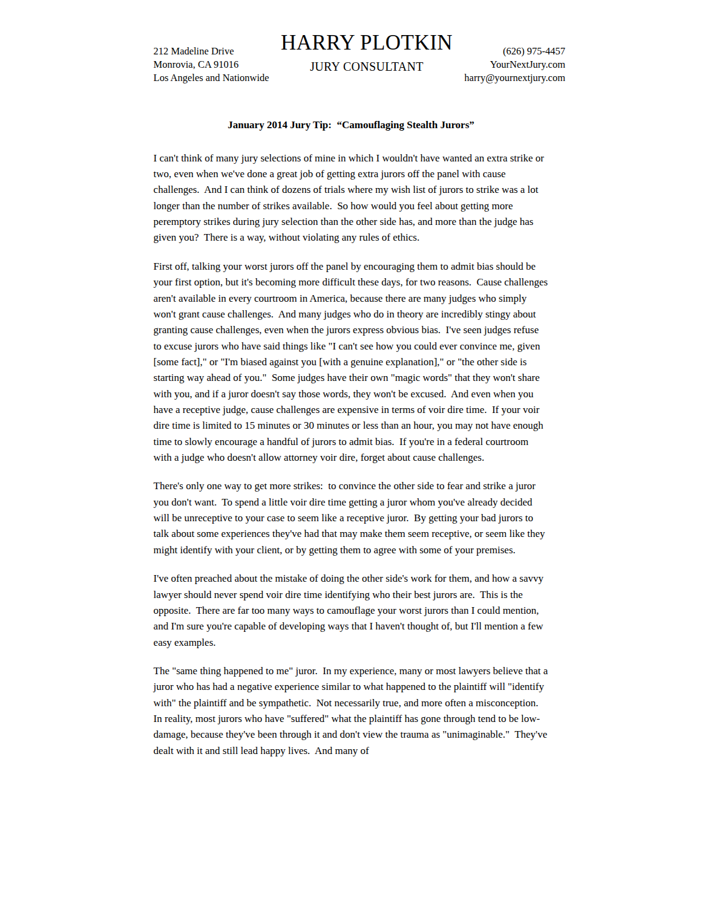212 Madeline Drive
Monrovia, CA 91016
Los Angeles and Nationwide
HARRY PLOTKIN
JURY CONSULTANT
(626) 975-4457
YourNextJury.com
harry@yournextjury.com
January 2014 Jury Tip: “Camouflaging Stealth Jurors”
I can't think of many jury selections of mine in which I wouldn't have wanted an extra strike or two, even when we've done a great job of getting extra jurors off the panel with cause challenges. And I can think of dozens of trials where my wish list of jurors to strike was a lot longer than the number of strikes available. So how would you feel about getting more peremptory strikes during jury selection than the other side has, and more than the judge has given you? There is a way, without violating any rules of ethics.
First off, talking your worst jurors off the panel by encouraging them to admit bias should be your first option, but it's becoming more difficult these days, for two reasons. Cause challenges aren't available in every courtroom in America, because there are many judges who simply won't grant cause challenges. And many judges who do in theory are incredibly stingy about granting cause challenges, even when the jurors express obvious bias. I've seen judges refuse to excuse jurors who have said things like "I can't see how you could ever convince me, given [some fact]," or "I'm biased against you [with a genuine explanation]," or "the other side is starting way ahead of you." Some judges have their own "magic words" that they won't share with you, and if a juror doesn't say those words, they won't be excused. And even when you have a receptive judge, cause challenges are expensive in terms of voir dire time. If your voir dire time is limited to 15 minutes or 30 minutes or less than an hour, you may not have enough time to slowly encourage a handful of jurors to admit bias. If you're in a federal courtroom with a judge who doesn't allow attorney voir dire, forget about cause challenges.
There's only one way to get more strikes: to convince the other side to fear and strike a juror you don't want. To spend a little voir dire time getting a juror whom you've already decided will be unreceptive to your case to seem like a receptive juror. By getting your bad jurors to talk about some experiences they've had that may make them seem receptive, or seem like they might identify with your client, or by getting them to agree with some of your premises.
I've often preached about the mistake of doing the other side's work for them, and how a savvy lawyer should never spend voir dire time identifying who their best jurors are. This is the opposite. There are far too many ways to camouflage your worst jurors than I could mention, and I'm sure you're capable of developing ways that I haven't thought of, but I'll mention a few easy examples.
The "same thing happened to me" juror. In my experience, many or most lawyers believe that a juror who has had a negative experience similar to what happened to the plaintiff will "identify with" the plaintiff and be sympathetic. Not necessarily true, and more often a misconception. In reality, most jurors who have "suffered" what the plaintiff has gone through tend to be low-damage, because they've been through it and don't view the trauma as "unimaginable." They've dealt with it and still lead happy lives. And many of